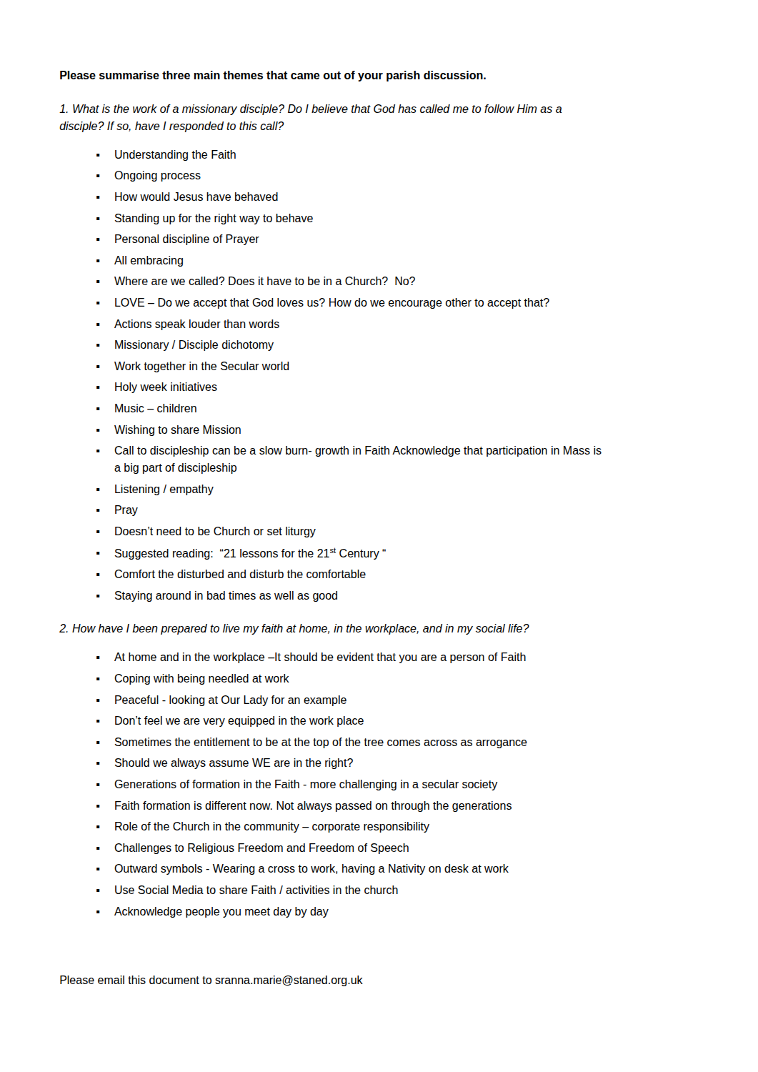Please summarise three main themes that came out of your parish discussion.
1. What is the work of a missionary disciple? Do I believe that God has called me to follow Him as a disciple? If so, have I responded to this call?
Understanding the Faith
Ongoing process
How would Jesus have behaved
Standing up for the right way to behave
Personal discipline of Prayer
All embracing
Where are we called? Does it have to be in a Church? No?
LOVE – Do we accept that God loves us? How do we encourage other to accept that?
Actions speak louder than words
Missionary / Disciple dichotomy
Work together in the Secular world
Holy week initiatives
Music – children
Wishing to share Mission
Call to discipleship can be a slow burn- growth in Faith Acknowledge that participation in Mass is a big part of discipleship
Listening / empathy
Pray
Doesn’t need to be Church or set liturgy
Suggested reading: “21 lessons for the 21st Century “
Comfort the disturbed and disturb the comfortable
Staying around in bad times as well as good
2. How have I been prepared to live my faith at home, in the workplace, and in my social life?
At home and in the workplace –It should be evident that you are a person of Faith
Coping with being needled at work
Peaceful - looking at Our Lady for an example
Don’t feel we are very equipped in the work place
Sometimes the entitlement to be at the top of the tree comes across as arrogance
Should we always assume WE are in the right?
Generations of formation in the Faith - more challenging in a secular society
Faith formation is different now. Not always passed on through the generations
Role of the Church in the community – corporate responsibility
Challenges to Religious Freedom and Freedom of Speech
Outward symbols - Wearing a cross to work, having a Nativity on desk at work
Use Social Media to share Faith / activities in the church
Acknowledge people you meet day by day
Please email this document to sranna.marie@staned.org.uk